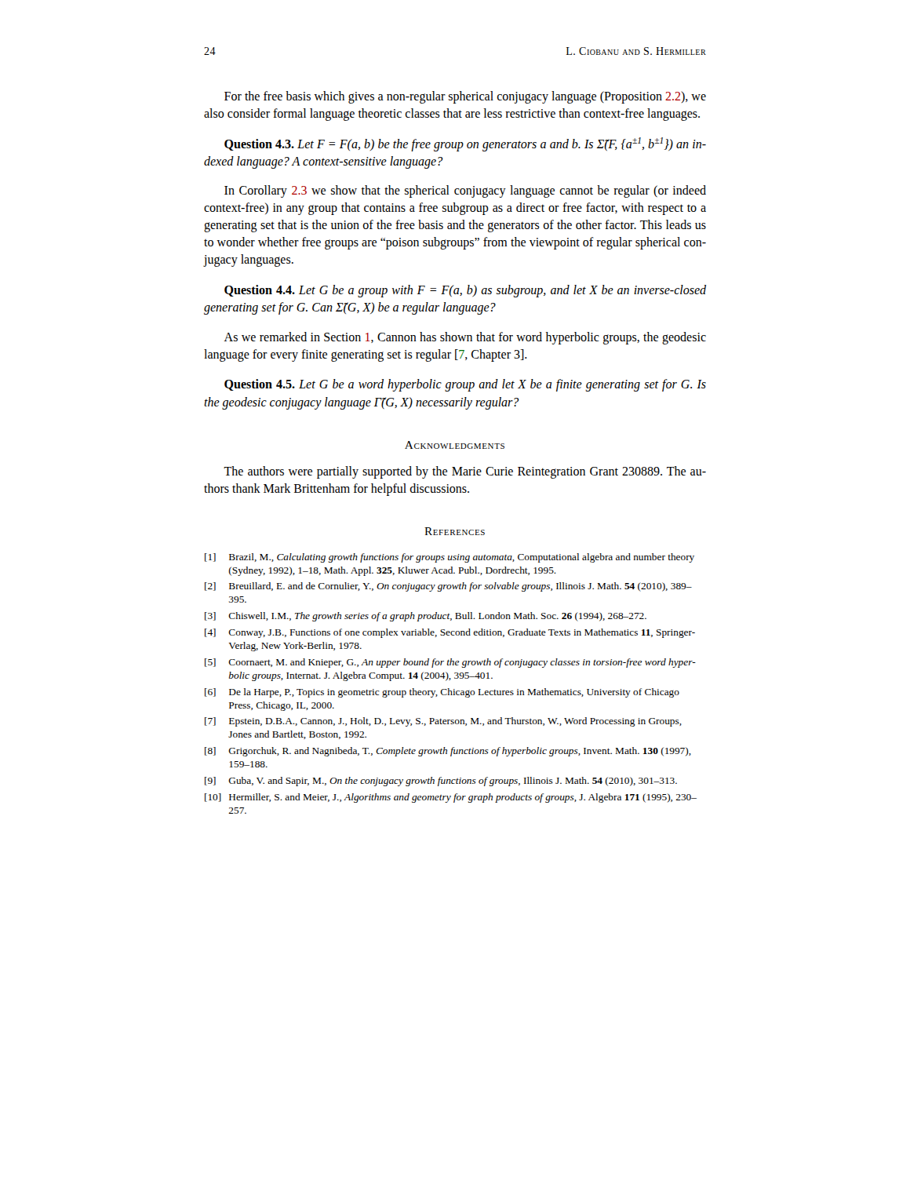24 L. Ciobanu and S. Hermiller
For the free basis which gives a non-regular spherical conjugacy language (Proposition 2.2), we also consider formal language theoretic classes that are less restrictive than context-free languages.
Question 4.3. Let F = F(a, b) be the free group on generators a and b. Is Σ̃(F, {a±1, b±1}) an indexed language? A context-sensitive language?
In Corollary 2.3 we show that the spherical conjugacy language cannot be regular (or indeed context-free) in any group that contains a free subgroup as a direct or free factor, with respect to a generating set that is the union of the free basis and the generators of the other factor. This leads us to wonder whether free groups are “poison subgroups” from the viewpoint of regular spherical conjugacy languages.
Question 4.4. Let G be a group with F = F(a, b) as subgroup, and let X be an inverse-closed generating set for G. Can Σ̃(G, X) be a regular language?
As we remarked in Section 1, Cannon has shown that for word hyperbolic groups, the geodesic language for every finite generating set is regular [7, Chapter 3].
Question 4.5. Let G be a word hyperbolic group and let X be a finite generating set for G. Is the geodesic conjugacy language Γ̃(G, X) necessarily regular?
Acknowledgments
The authors were partially supported by the Marie Curie Reintegration Grant 230889. The authors thank Mark Brittenham for helpful discussions.
References
[1] Brazil, M., Calculating growth functions for groups using automata, Computational algebra and number theory (Sydney, 1992), 1–18, Math. Appl. 325, Kluwer Acad. Publ., Dordrecht, 1995.
[2] Breuillard, E. and de Cornulier, Y., On conjugacy growth for solvable groups, Illinois J. Math. 54 (2010), 389–395.
[3] Chiswell, I.M., The growth series of a graph product, Bull. London Math. Soc. 26 (1994), 268–272.
[4] Conway, J.B., Functions of one complex variable, Second edition, Graduate Texts in Mathematics 11, Springer-Verlag, New York-Berlin, 1978.
[5] Coornaert, M. and Knieper, G., An upper bound for the growth of conjugacy classes in torsion-free word hyperbolic groups, Internat. J. Algebra Comput. 14 (2004), 395–401.
[6] De la Harpe, P., Topics in geometric group theory, Chicago Lectures in Mathematics, University of Chicago Press, Chicago, IL, 2000.
[7] Epstein, D.B.A., Cannon, J., Holt, D., Levy, S., Paterson, M., and Thurston, W., Word Processing in Groups, Jones and Bartlett, Boston, 1992.
[8] Grigorchuk, R. and Nagnibeda, T., Complete growth functions of hyperbolic groups, Invent. Math. 130 (1997), 159–188.
[9] Guba, V. and Sapir, M., On the conjugacy growth functions of groups, Illinois J. Math. 54 (2010), 301–313.
[10] Hermiller, S. and Meier, J., Algorithms and geometry for graph products of groups, J. Algebra 171 (1995), 230–257.